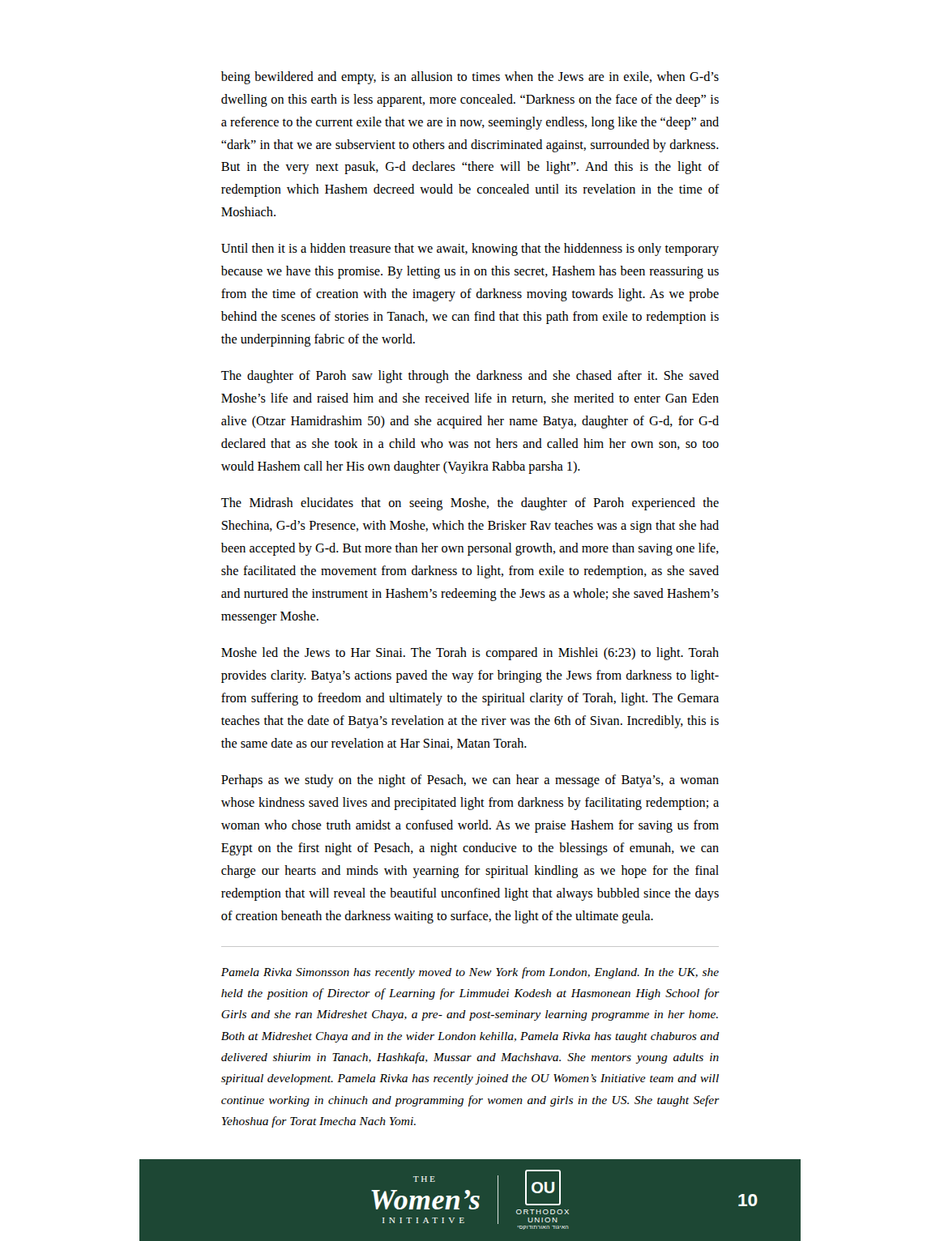being bewildered and empty, is an allusion to times when the Jews are in exile, when G-d’s dwelling on this earth is less apparent, more concealed. “Darkness on the face of the deep” is a reference to the current exile that we are in now, seemingly endless, long like the “deep” and “dark” in that we are subservient to others and discriminated against, surrounded by darkness. But in the very next pasuk, G-d declares “there will be light”. And this is the light of redemption which Hashem decreed would be concealed until its revelation in the time of Moshiach.
Until then it is a hidden treasure that we await, knowing that the hiddenness is only temporary because we have this promise. By letting us in on this secret, Hashem has been reassuring us from the time of creation with the imagery of darkness moving towards light. As we probe behind the scenes of stories in Tanach, we can find that this path from exile to redemption is the underpinning fabric of the world.
The daughter of Paroh saw light through the darkness and she chased after it. She saved Moshe’s life and raised him and she received life in return, she merited to enter Gan Eden alive (Otzar Hamidrashim 50) and she acquired her name Batya, daughter of G-d, for G-d declared that as she took in a child who was not hers and called him her own son, so too would Hashem call her His own daughter (Vayikra Rabba parsha 1).
The Midrash elucidates that on seeing Moshe, the daughter of Paroh experienced the Shechina, G-d’s Presence, with Moshe, which the Brisker Rav teaches was a sign that she had been accepted by G-d. But more than her own personal growth, and more than saving one life, she facilitated the movement from darkness to light, from exile to redemption, as she saved and nurtured the instrument in Hashem’s redeeming the Jews as a whole; she saved Hashem’s messenger Moshe.
Moshe led the Jews to Har Sinai. The Torah is compared in Mishlei (6:23) to light. Torah provides clarity. Batya’s actions paved the way for bringing the Jews from darkness to light- from suffering to freedom and ultimately to the spiritual clarity of Torah, light. The Gemara teaches that the date of Batya’s revelation at the river was the 6th of Sivan. Incredibly, this is the same date as our revelation at Har Sinai, Matan Torah.
Perhaps as we study on the night of Pesach, we can hear a message of Batya’s, a woman whose kindness saved lives and precipitated light from darkness by facilitating redemption; a woman who chose truth amidst a confused world. As we praise Hashem for saving us from Egypt on the first night of Pesach, a night conducive to the blessings of emunah, we can charge our hearts and minds with yearning for spiritual kindling as we hope for the final redemption that will reveal the beautiful unconfined light that always bubbled since the days of creation beneath the darkness waiting to surface, the light of the ultimate geula.
Pamela Rivka Simonsson has recently moved to New York from London, England. In the UK, she held the position of Director of Learning for Limmudei Kodesh at Hasmonean High School for Girls and she ran Midreshet Chaya, a pre- and post-seminary learning programme in her home. Both at Midreshet Chaya and in the wider London kehilla, Pamela Rivka has taught chaburos and delivered shiurim in Tanach, Hashkafa, Mussar and Machshava. She mentors young adults in spiritual development. Pamela Rivka has recently joined the OU Women’s Initiative team and will continue working in chinuch and programming for women and girls in the US. She taught Sefer Yehoshua for Torat Imecha Nach Yomi.
The Women’s Initiative
OU
Orthodox
Union
האיגוד האורתודוקסי
10